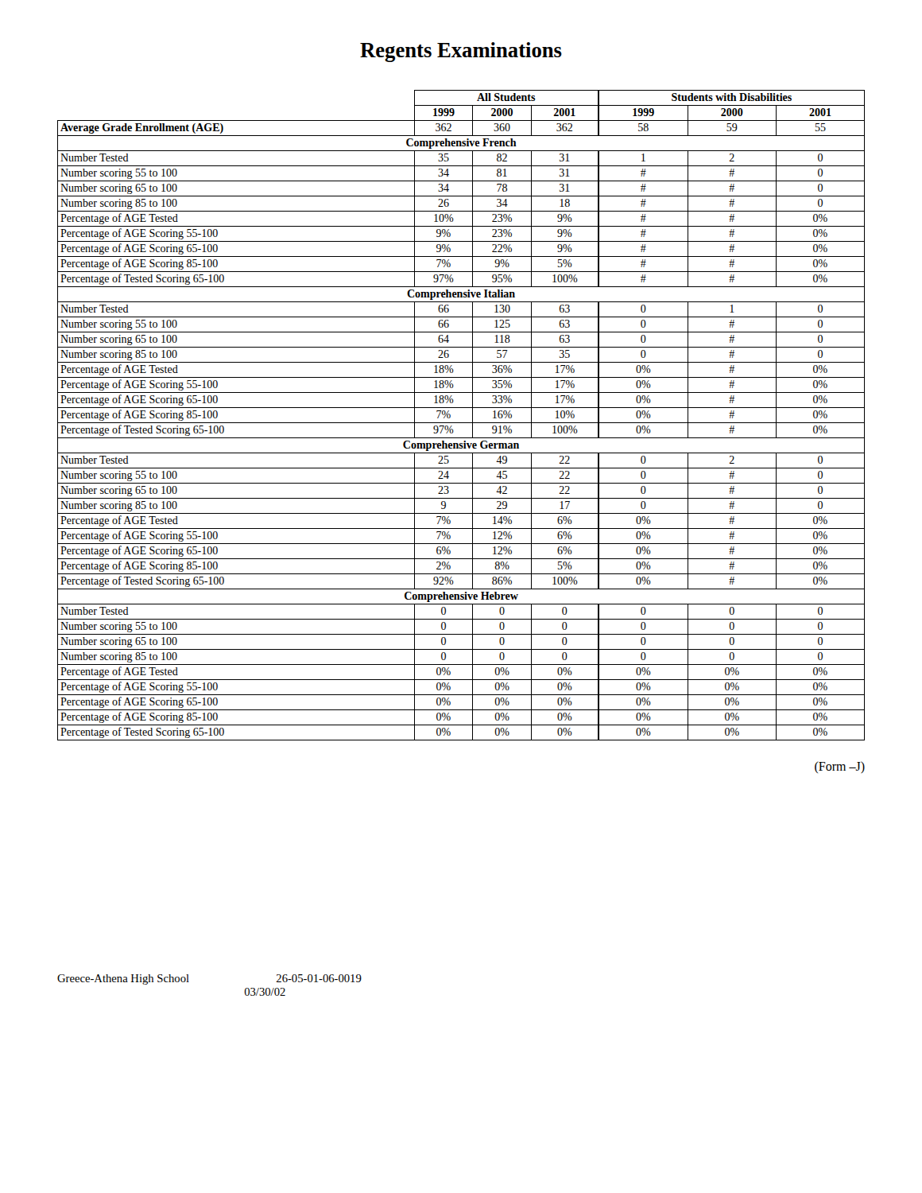Regents Examinations
| | All Students | Students with Disabilities |
| --- | --- | --- |
| 1999 | 2000 | 2001 | 1999 | 2000 | 2001 |
| Average Grade Enrollment (AGE) | 362 | 360 | 362 | 58 | 59 | 55 |
| Comprehensive French |
| Number Tested | 35 | 82 | 31 | 1 | 2 | 0 |
| Number scoring 55 to 100 | 34 | 81 | 31 | # | # | 0 |
| Number scoring 65 to 100 | 34 | 78 | 31 | # | # | 0 |
| Number scoring 85 to 100 | 26 | 34 | 18 | # | # | 0 |
| Percentage of AGE Tested | 10% | 23% | 9% | # | # | 0% |
| Percentage of AGE Scoring 55-100 | 9% | 23% | 9% | # | # | 0% |
| Percentage of AGE Scoring 65-100 | 9% | 22% | 9% | # | # | 0% |
| Percentage of AGE Scoring 85-100 | 7% | 9% | 5% | # | # | 0% |
| Percentage of Tested Scoring 65-100 | 97% | 95% | 100% | # | # | 0% |
| Comprehensive Italian |
| Number Tested | 66 | 130 | 63 | 0 | 1 | 0 |
| Number scoring 55 to 100 | 66 | 125 | 63 | 0 | # | 0 |
| Number scoring 65 to 100 | 64 | 118 | 63 | 0 | # | 0 |
| Number scoring 85 to 100 | 26 | 57 | 35 | 0 | # | 0 |
| Percentage of AGE Tested | 18% | 36% | 17% | 0% | # | 0% |
| Percentage of AGE Scoring 55-100 | 18% | 35% | 17% | 0% | # | 0% |
| Percentage of AGE Scoring 65-100 | 18% | 33% | 17% | 0% | # | 0% |
| Percentage of AGE Scoring 85-100 | 7% | 16% | 10% | 0% | # | 0% |
| Percentage of Tested Scoring 65-100 | 97% | 91% | 100% | 0% | # | 0% |
| Comprehensive German |
| Number Tested | 25 | 49 | 22 | 0 | 2 | 0 |
| Number scoring 55 to 100 | 24 | 45 | 22 | 0 | # | 0 |
| Number scoring 65 to 100 | 23 | 42 | 22 | 0 | # | 0 |
| Number scoring 85 to 100 | 9 | 29 | 17 | 0 | # | 0 |
| Percentage of AGE Tested | 7% | 14% | 6% | 0% | # | 0% |
| Percentage of AGE Scoring 55-100 | 7% | 12% | 6% | 0% | # | 0% |
| Percentage of AGE Scoring 65-100 | 6% | 12% | 6% | 0% | # | 0% |
| Percentage of AGE Scoring 85-100 | 2% | 8% | 5% | 0% | # | 0% |
| Percentage of Tested Scoring 65-100 | 92% | 86% | 100% | 0% | # | 0% |
| Comprehensive Hebrew |
| Number Tested | 0 | 0 | 0 | 0 | 0 | 0 |
| Number scoring 55 to 100 | 0 | 0 | 0 | 0 | 0 | 0 |
| Number scoring 65 to 100 | 0 | 0 | 0 | 0 | 0 | 0 |
| Number scoring 85 to 100 | 0 | 0 | 0 | 0 | 0 | 0 |
| Percentage of AGE Tested | 0% | 0% | 0% | 0% | 0% | 0% |
| Percentage of AGE Scoring 55-100 | 0% | 0% | 0% | 0% | 0% | 0% |
| Percentage of AGE Scoring 65-100 | 0% | 0% | 0% | 0% | 0% | 0% |
| Percentage of AGE Scoring 85-100 | 0% | 0% | 0% | 0% | 0% | 0% |
| Percentage of Tested Scoring 65-100 | 0% | 0% | 0% | 0% | 0% | 0% |
(Form –J)
Greece-Athena High School 26-05-01-06-0019
03/30/02